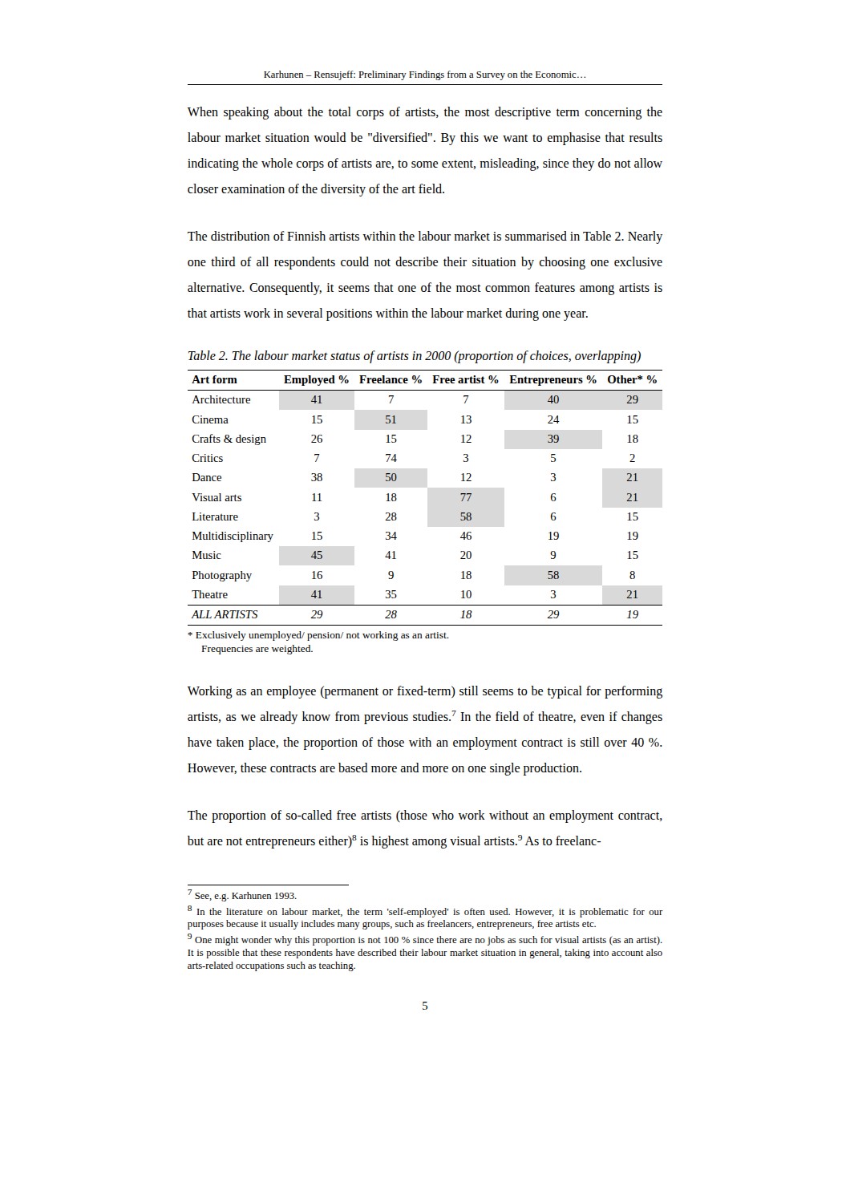Karhunen – Rensujeff: Preliminary Findings from a Survey on the Economic…
When speaking about the total corps of artists, the most descriptive term concerning the labour market situation would be "diversified". By this we want to emphasise that results indicating the whole corps of artists are, to some extent, misleading, since they do not allow closer examination of the diversity of the art field.
The distribution of Finnish artists within the labour market is summarised in Table 2. Nearly one third of all respondents could not describe their situation by choosing one exclusive alternative. Consequently, it seems that one of the most common features among artists is that artists work in several positions within the labour market during one year.
Table 2. The labour market status of artists in 2000 (proportion of choices, overlapping)
| Art form | Employed % | Freelance % | Free artist % | Entrepreneurs % | Other* % |
| --- | --- | --- | --- | --- | --- |
| Architecture | 41 | 7 | 7 | 40 | 29 |
| Cinema | 15 | 51 | 13 | 24 | 15 |
| Crafts & design | 26 | 15 | 12 | 39 | 18 |
| Critics | 7 | 74 | 3 | 5 | 2 |
| Dance | 38 | 50 | 12 | 3 | 21 |
| Visual arts | 11 | 18 | 77 | 6 | 21 |
| Literature | 3 | 28 | 58 | 6 | 15 |
| Multidisciplinary | 15 | 34 | 46 | 19 | 19 |
| Music | 45 | 41 | 20 | 9 | 15 |
| Photography | 16 | 9 | 18 | 58 | 8 |
| Theatre | 41 | 35 | 10 | 3 | 21 |
| ALL ARTISTS | 29 | 28 | 18 | 29 | 19 |
* Exclusively unemployed/ pension/ not working as an artist. Frequencies are weighted.
Working as an employee (permanent or fixed-term) still seems to be typical for performing artists, as we already know from previous studies.7 In the field of theatre, even if changes have taken place, the proportion of those with an employment contract is still over 40 %. However, these contracts are based more and more on one single production.
The proportion of so-called free artists (those who work without an employment contract, but are not entrepreneurs either)8 is highest among visual artists.9 As to freelanc-
7 See, e.g. Karhunen 1993.
8 In the literature on labour market, the term 'self-employed' is often used. However, it is problematic for our purposes because it usually includes many groups, such as freelancers, entrepreneurs, free artists etc.
9 One might wonder why this proportion is not 100 % since there are no jobs as such for visual artists (as an artist). It is possible that these respondents have described their labour market situation in general, taking into account also arts-related occupations such as teaching.
5